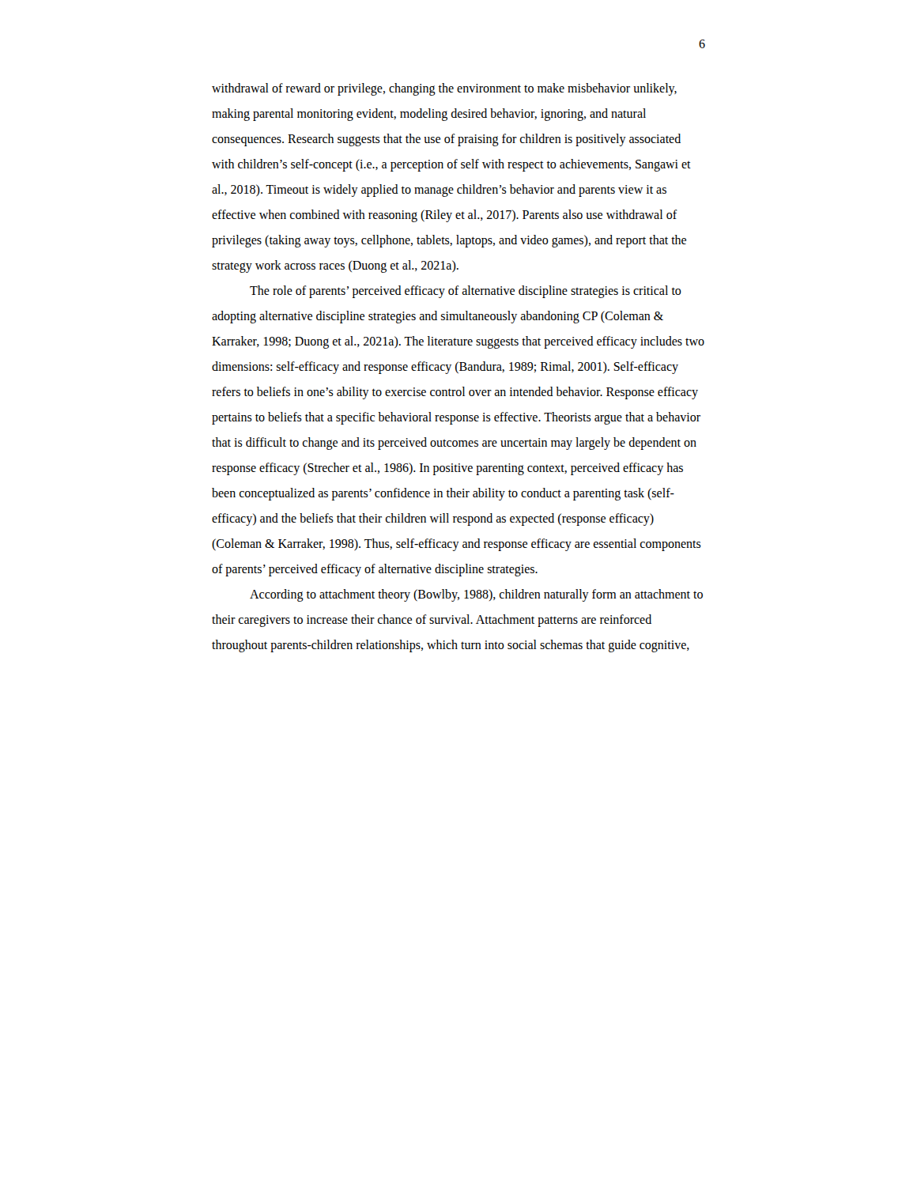6
withdrawal of reward or privilege, changing the environment to make misbehavior unlikely, making parental monitoring evident, modeling desired behavior, ignoring, and natural consequences. Research suggests that the use of praising for children is positively associated with children’s self-concept (i.e., a perception of self with respect to achievements, Sangawi et al., 2018). Timeout is widely applied to manage children’s behavior and parents view it as effective when combined with reasoning (Riley et al., 2017). Parents also use withdrawal of privileges (taking away toys, cellphone, tablets, laptops, and video games), and report that the strategy work across races (Duong et al., 2021a).
The role of parents’ perceived efficacy of alternative discipline strategies is critical to adopting alternative discipline strategies and simultaneously abandoning CP (Coleman & Karraker, 1998; Duong et al., 2021a). The literature suggests that perceived efficacy includes two dimensions: self-efficacy and response efficacy (Bandura, 1989; Rimal, 2001). Self-efficacy refers to beliefs in one’s ability to exercise control over an intended behavior. Response efficacy pertains to beliefs that a specific behavioral response is effective. Theorists argue that a behavior that is difficult to change and its perceived outcomes are uncertain may largely be dependent on response efficacy (Strecher et al., 1986). In positive parenting context, perceived efficacy has been conceptualized as parents’ confidence in their ability to conduct a parenting task (self-efficacy) and the beliefs that their children will respond as expected (response efficacy) (Coleman & Karraker, 1998). Thus, self-efficacy and response efficacy are essential components of parents’ perceived efficacy of alternative discipline strategies.
According to attachment theory (Bowlby, 1988), children naturally form an attachment to their caregivers to increase their chance of survival. Attachment patterns are reinforced throughout parents-children relationships, which turn into social schemas that guide cognitive,